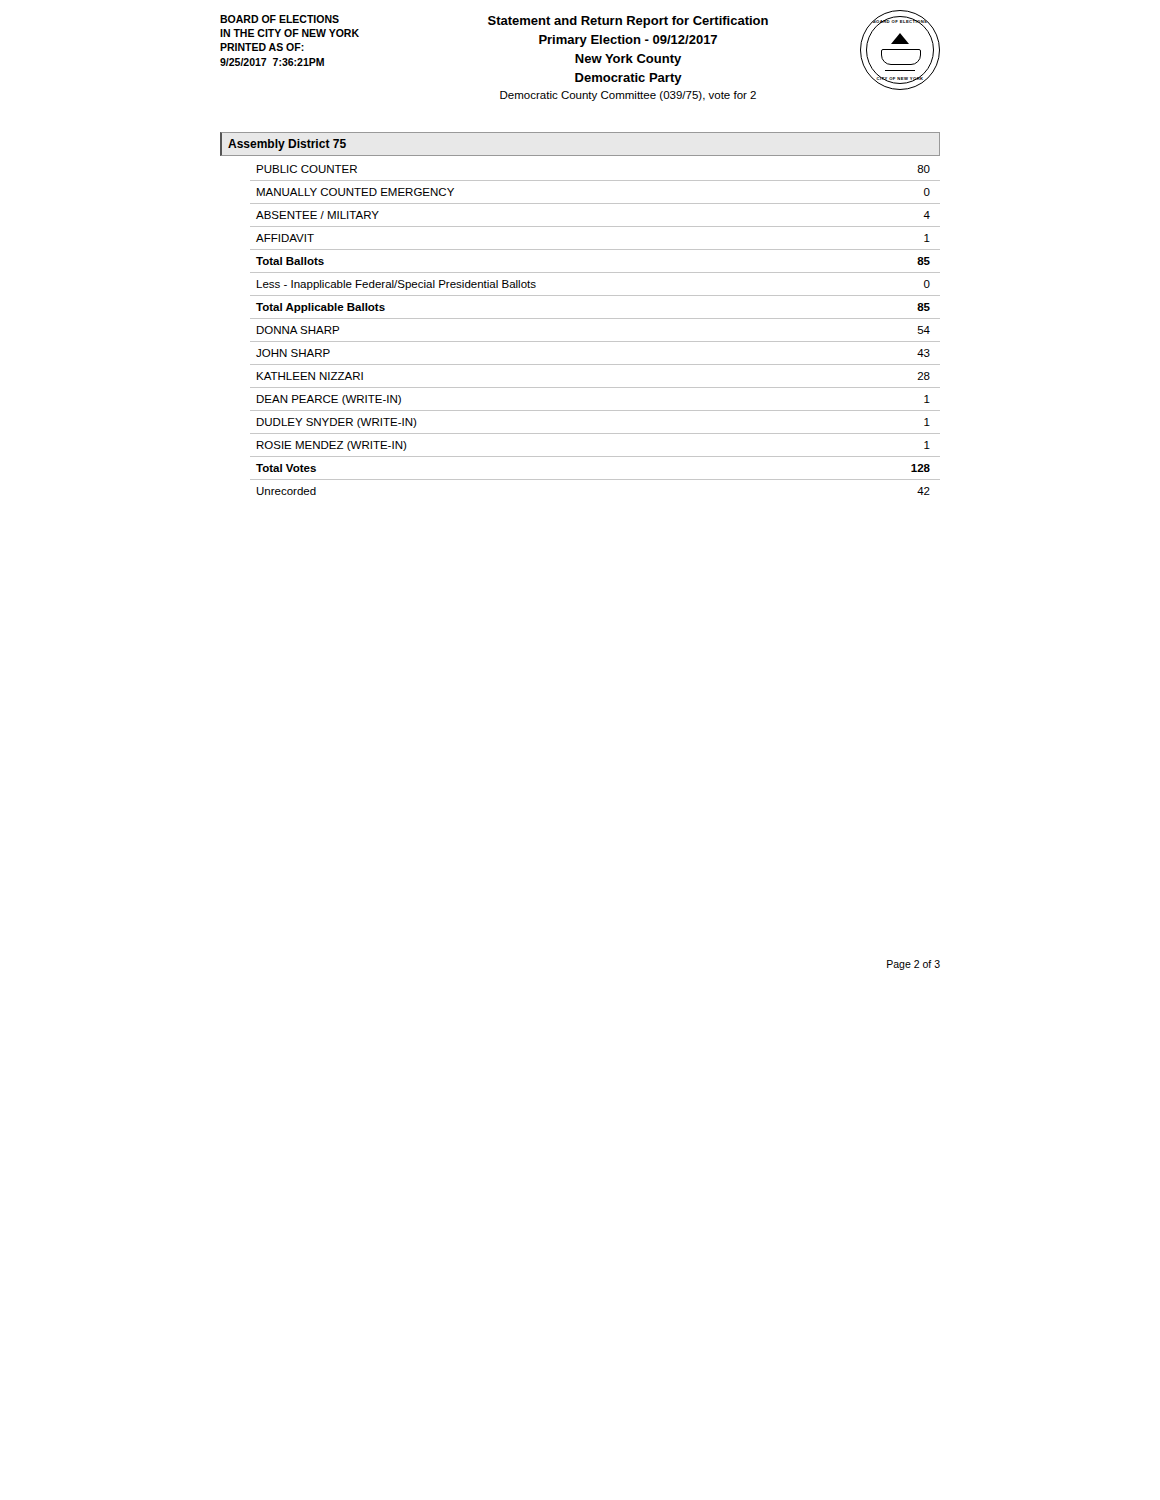BOARD OF ELECTIONS
IN THE CITY OF NEW YORK
PRINTED AS OF:
9/25/2017 7:36:21PM
Statement and Return Report for Certification
Primary Election - 09/12/2017
New York County
Democratic Party
Democratic County Committee (039/75), vote for 2
BOARD OF ELECTIONS
CITY OF NEW YORK
Assembly District 75
| PUBLIC COUNTER | 80 |
| MANUALLY COUNTED EMERGENCY | 0 |
| ABSENTEE / MILITARY | 4 |
| AFFIDAVIT | 1 |
| Total Ballots | 85 |
| Less - Inapplicable Federal/Special Presidential Ballots | 0 |
| Total Applicable Ballots | 85 |
| DONNA SHARP | 54 |
| JOHN SHARP | 43 |
| KATHLEEN NIZZARI | 28 |
| DEAN PEARCE (WRITE-IN) | 1 |
| DUDLEY SNYDER (WRITE-IN) | 1 |
| ROSIE MENDEZ (WRITE-IN) | 1 |
| Total Votes | 128 |
| Unrecorded | 42 |
Page 2 of 3